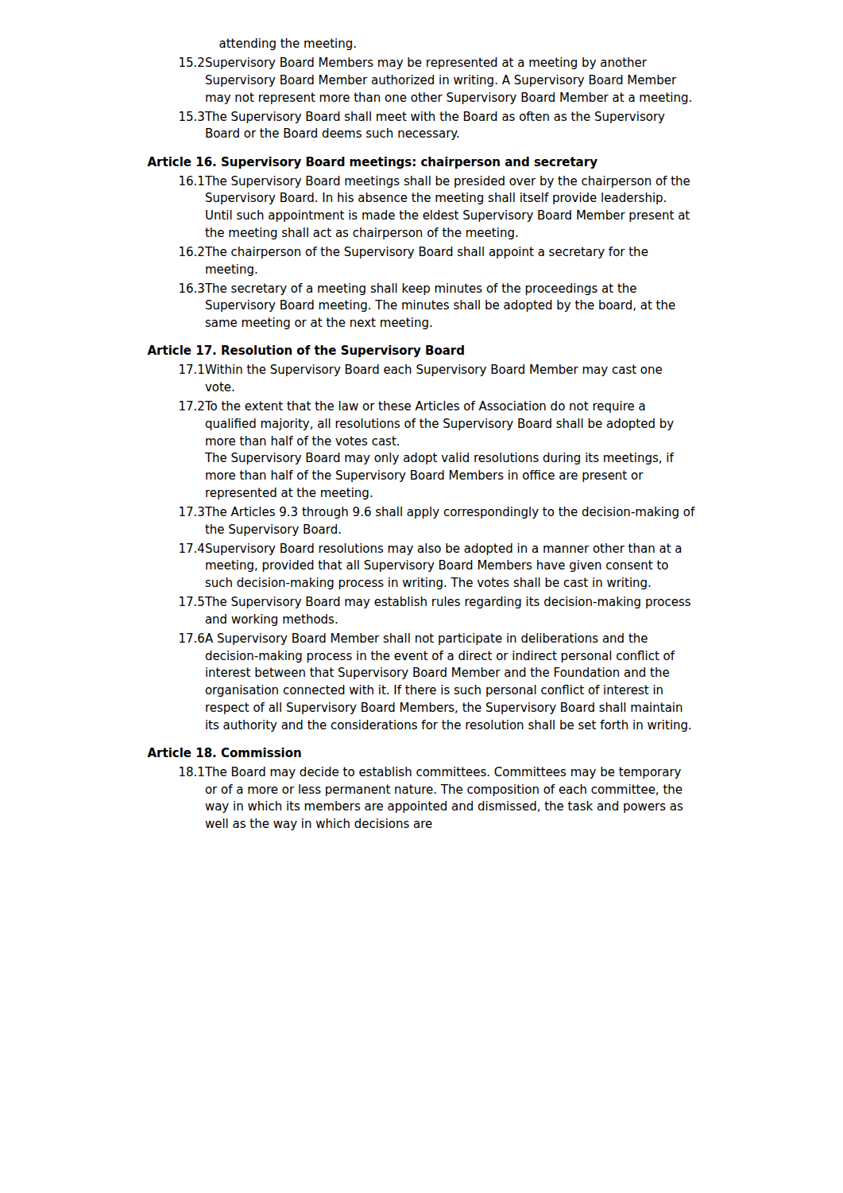attending the meeting.
15.2
Supervisory Board Members may be represented at a meeting by another Supervisory Board Member authorized in writing. A Supervisory Board Member may not represent more than one other Supervisory Board Member at a meeting.
15.3
The Supervisory Board shall meet with the Board as often as the Supervisory Board or the Board deems such necessary.
Article 16. Supervisory Board meetings: chairperson and secretary
16.1
The Supervisory Board meetings shall be presided over by the chairperson of the Supervisory Board. In his absence the meeting shall itself provide leadership. Until such appointment is made the eldest Supervisory Board Member present at the meeting shall act as chairperson of the meeting.
16.2
The chairperson of the Supervisory Board shall appoint a secretary for the meeting.
16.3
The secretary of a meeting shall keep minutes of the proceedings at the Supervisory Board meeting. The minutes shall be adopted by the board, at the same meeting or at the next meeting.
Article 17. Resolution of the Supervisory Board
17.1
Within the Supervisory Board each Supervisory Board Member may cast one vote.
17.2
To the extent that the law or these Articles of Association do not require a qualified majority, all resolutions of the Supervisory Board shall be adopted by more than half of the votes cast.
The Supervisory Board may only adopt valid resolutions during its meetings, if more than half of the Supervisory Board Members in office are present or represented at the meeting.
17.3
The Articles 9.3 through 9.6 shall apply correspondingly to the decision-making of the Supervisory Board.
17.4
Supervisory Board resolutions may also be adopted in a manner other than at a meeting, provided that all Supervisory Board Members have given consent to such decision-making process in writing. The votes shall be cast in writing.
17.5
The Supervisory Board may establish rules regarding its decision-making process and working methods.
17.6
A Supervisory Board Member shall not participate in deliberations and the decision-making process in the event of a direct or indirect personal conflict of interest between that Supervisory Board Member and the Foundation and the organisation connected with it. If there is such personal conflict of interest in respect of all Supervisory Board Members, the Supervisory Board shall maintain its authority and the considerations for the resolution shall be set forth in writing.
Article 18. Commission
18.1
The Board may decide to establish committees. Committees may be temporary or of a more or less permanent nature. The composition of each committee, the way in which its members are appointed and dismissed, the task and powers as well as the way in which decisions are